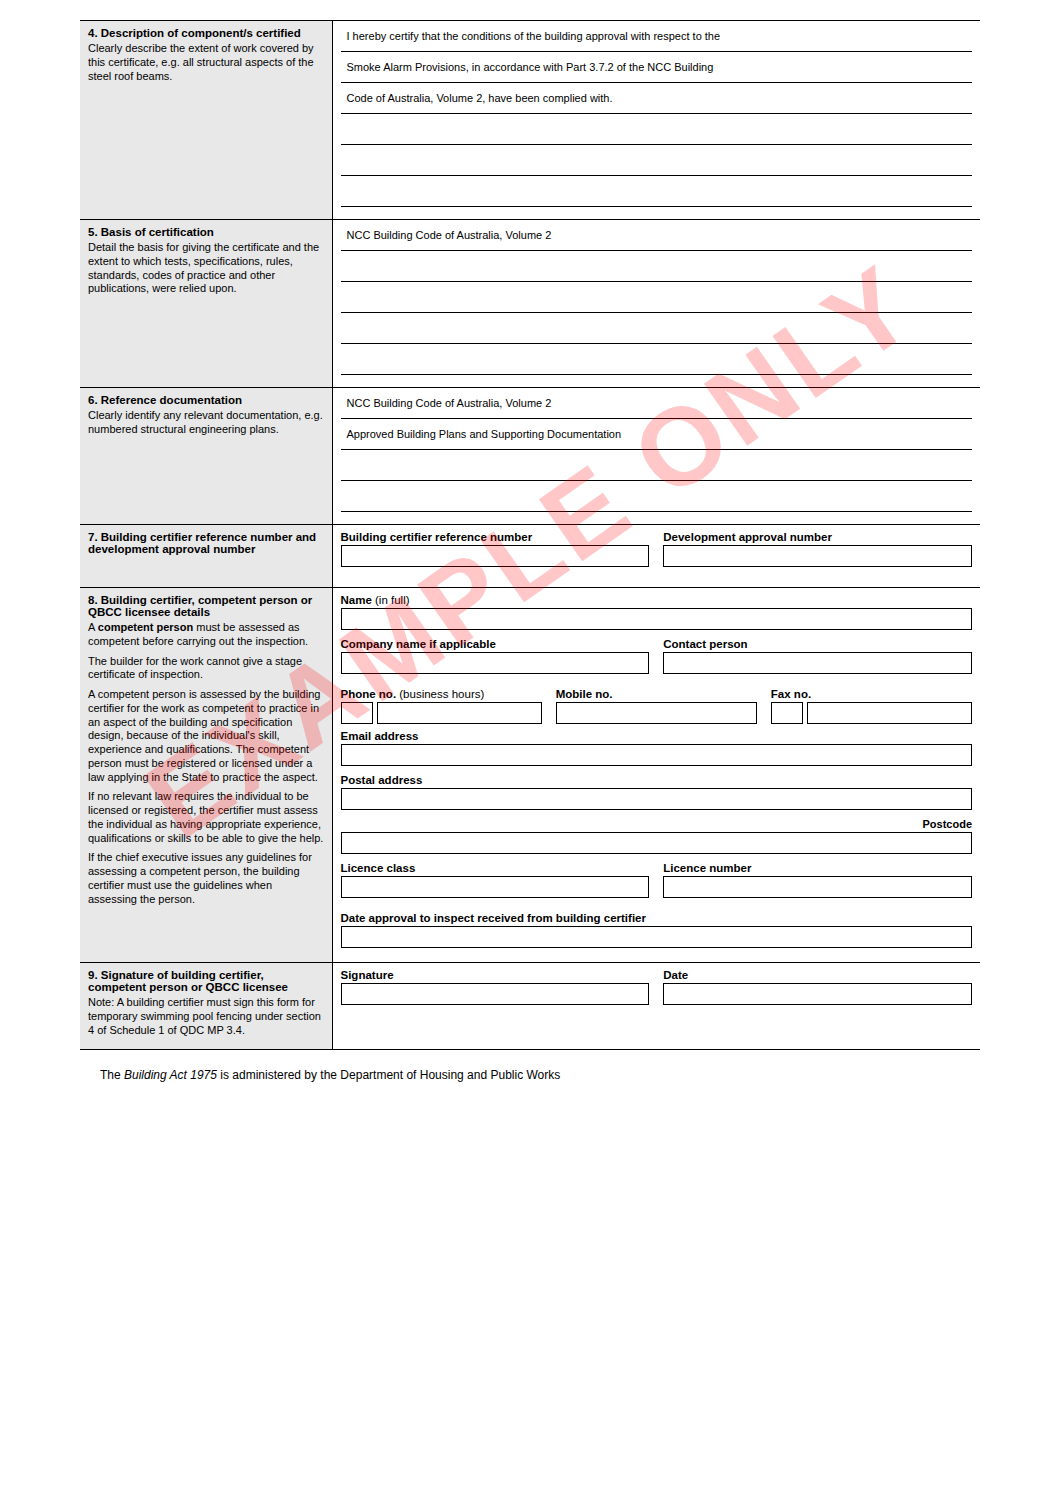EXAMPLE ONLY
| 4. Description of component/s certified Clearly describe the extent of work covered by this certificate, e.g. all structural aspects of the steel roof beams. | I hereby certify that the conditions of the building approval with respect to the Smoke Alarm Provisions, in accordance with Part 3.7.2 of the NCC Building Code of Australia, Volume 2, have been complied with. |
| 5. Basis of certification Detail the basis for giving the certificate and the extent to which tests, specifications, rules, standards, codes of practice and other publications, were relied upon. | NCC Building Code of Australia, Volume 2 |
| 6. Reference documentation Clearly identify any relevant documentation, e.g. numbered structural engineering plans. | NCC Building Code of Australia, Volume 2 Approved Building Plans and Supporting Documentation |
| 7. Building certifier reference number and development approval number | Building certifier reference number Development approval number |
| 8. Building certifier, competent person or QBCC licensee details A competent person must be assessed as competent before carrying out the inspection. The builder for the work cannot give a stage certificate of inspection. A competent person is assessed by the building certifier for the work as competent to practice in an aspect of the building and specification design, because of the individual's skill, experience and qualifications. The competent person must be registered or licensed under a law applying in the State to practice the aspect. If no relevant law requires the individual to be licensed or registered, the certifier must assess the individual as having appropriate experience, qualifications or skills to be able to give the help. If the chief executive issues any guidelines for assessing a competent person, the building certifier must use the guidelines when assessing the person. | Name (in full) Company name if applicable Contact person Phone no. (business hours) Mobile no. Fax no. Email address Postal address Postcode Licence class Licence number Date approval to inspect received from building certifier |
| 9. Signature of building certifier, competent person or QBCC licensee Note: A building certifier must sign this form for temporary swimming pool fencing under section 4 of Schedule 1 of QDC MP 3.4. | Signature Date |
The Building Act 1975 is administered by the Department of Housing and Public Works